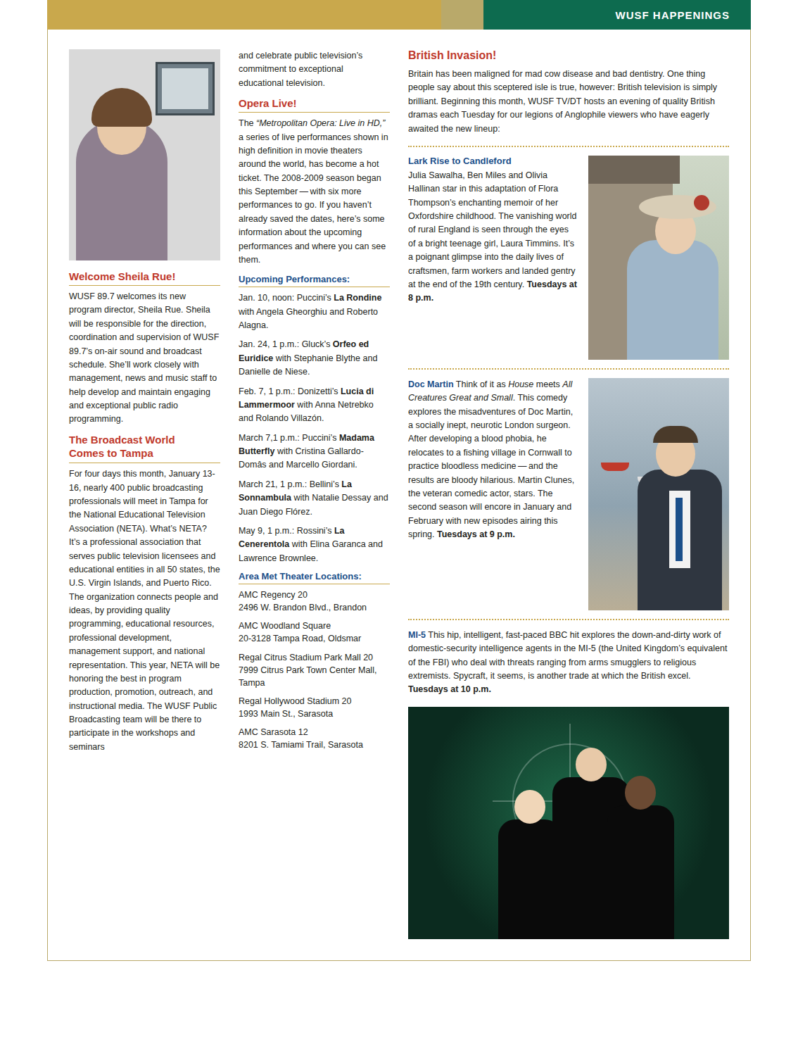WUSF HAPPENINGS
Welcome Sheila Rue!
WUSF 89.7 welcomes its new program director, Sheila Rue. Sheila will be responsible for the direction, coordination and supervision of WUSF 89.7’s on-air sound and broadcast schedule. She’ll work closely with management, news and music staff to help develop and maintain engaging and exceptional public radio programming.
The Broadcast World
Comes to Tampa
For four days this month, January 13-16, nearly 400 public broadcasting professionals will meet in Tampa for the National Educational Television Association (NETA). What’s NETA? It’s a professional association that serves public television licensees and educational entities in all 50 states, the U.S. Virgin Islands, and Puerto Rico. The organization connects people and ideas, by providing quality programming, educational resources, professional development, management support, and national representation. This year, NETA will be honoring the best in program production, promotion, outreach, and instructional media. The WUSF Public Broadcasting team will be there to participate in the workshops and seminars
and celebrate public television’s commitment to exceptional educational television.
Opera Live!
The “Metropolitan Opera: Live in HD,” a series of live performances shown in high definition in movie theaters around the world, has become a hot ticket. The 2008-2009 season began this September — with six more performances to go. If you haven’t already saved the dates, here’s some information about the upcoming performances and where you can see them.
Upcoming Performances:
Jan. 10, noon: Puccini’s La Rondine with Angela Gheorghiu and Roberto Alagna.
Jan. 24, 1 p.m.: Gluck’s Orfeo ed Euridice with Stephanie Blythe and Danielle de Niese.
Feb. 7, 1 p.m.: Donizetti’s Lucia di Lammermoor with Anna Netrebko and Rolando Villazón.
March 7,1 p.m.: Puccini’s Madama Butterfly with Cristina Gallardo-Domâs and Marcello Giordani.
March 21, 1 p.m.: Bellini’s La Sonnambula with Natalie Dessay and Juan Diego Flórez.
May 9, 1 p.m.: Rossini’s La Cenerentola with Elina Garanca and Lawrence Brownlee.
Area Met Theater Locations:
AMC Regency 20
2496 W. Brandon Blvd., Brandon
AMC Woodland Square
20-3128 Tampa Road, Oldsmar
Regal Citrus Stadium Park Mall 20
7999 Citrus Park Town Center Mall, Tampa
Regal Hollywood Stadium 20
1993 Main St., Sarasota
AMC Sarasota 12
8201 S. Tamiami Trail, Sarasota
British Invasion!
Britain has been maligned for mad cow disease and bad dentistry. One thing people say about this sceptered isle is true, however: British television is simply brilliant. Beginning this month, WUSF TV/DT hosts an evening of quality British dramas each Tuesday for our legions of Anglophile viewers who have eagerly awaited the new lineup:
Lark Rise to Candleford
Julia Sawalha, Ben Miles and Olivia Hallinan star in this adaptation of Flora Thompson’s enchanting memoir of her Oxfordshire childhood. The vanishing world of rural England is seen through the eyes of a bright teenage girl, Laura Timmins. It’s a poignant glimpse into the daily lives of craftsmen, farm workers and landed gentry at the end of the 19th century. Tuesdays at 8 p.m.
Doc Martin Think of it as House meets All Creatures Great and Small. This comedy explores the misadventures of Doc Martin, a socially inept, neurotic London surgeon. After developing a blood phobia, he relocates to a fishing village in Cornwall to practice bloodless medicine — and the results are bloody hilarious. Martin Clunes, the veteran comedic actor, stars. The second season will encore in January and February with new episodes airing this spring. Tuesdays at 9 p.m.
MI-5 This hip, intelligent, fast-paced BBC hit explores the down-and-dirty work of domestic-security intelligence agents in the MI-5 (the United Kingdom’s equivalent of the FBI) who deal with threats ranging from arms smugglers to religious extremists. Spycraft, it seems, is another trade at which the British excel. Tuesdays at 10 p.m.